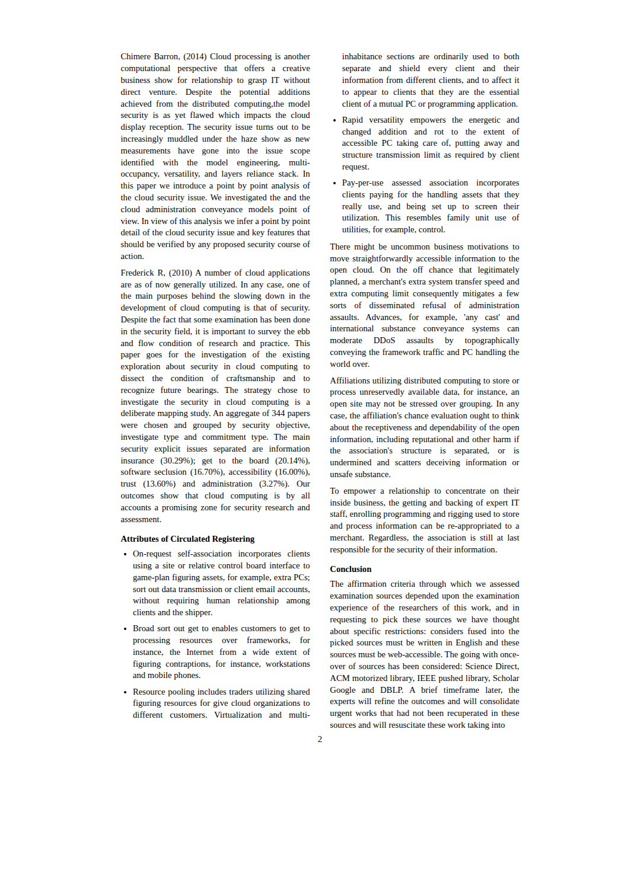Chimere Barron, (2014) Cloud processing is another computational perspective that offers a creative business show for relationship to grasp IT without direct venture. Despite the potential additions achieved from the distributed computing,the model security is as yet flawed which impacts the cloud display reception. The security issue turns out to be increasingly muddled under the haze show as new measurements have gone into the issue scope identified with the model engineering, multi-occupancy, versatility, and layers reliance stack. In this paper we introduce a point by point analysis of the cloud security issue. We investigated the and the cloud administration conveyance models point of view. In view of this analysis we infer a point by point detail of the cloud security issue and key features that should be verified by any proposed security course of action.
Frederick R, (2010) A number of cloud applications are as of now generally utilized. In any case, one of the main purposes behind the slowing down in the development of cloud computing is that of security. Despite the fact that some examination has been done in the security field, it is important to survey the ebb and flow condition of research and practice. This paper goes for the investigation of the existing exploration about security in cloud computing to dissect the condition of craftsmanship and to recognize future bearings. The strategy chose to investigate the security in cloud computing is a deliberate mapping study. An aggregate of 344 papers were chosen and grouped by security objective, investigate type and commitment type. The main security explicit issues separated are information insurance (30.29%); get to the board (20.14%), software seclusion (16.70%), accessibility (16.00%), trust (13.60%) and administration (3.27%). Our outcomes show that cloud computing is by all accounts a promising zone for security research and assessment.
Attributes of Circulated Registering
On-request self-association incorporates clients using a site or relative control board interface to game-plan figuring assets, for example, extra PCs; sort out data transmission or client email accounts, without requiring human relationship among clients and the shipper.
Broad sort out get to enables customers to get to processing resources over frameworks, for instance, the Internet from a wide extent of figuring contraptions, for instance, workstations and mobile phones.
Resource pooling includes traders utilizing shared figuring resources for give cloud organizations to different customers. Virtualization and multi-inhabitance sections are ordinarily used to both separate and shield every client and their information from different clients, and to affect it to appear to clients that they are the essential client of a mutual PC or programming application.
Rapid versatility empowers the energetic and changed addition and rot to the extent of accessible PC taking care of, putting away and structure transmission limit as required by client request.
Pay-per-use assessed association incorporates clients paying for the handling assets that they really use, and being set up to screen their utilization. This resembles family unit use of utilities, for example, control.
There might be uncommon business motivations to move straightforwardly accessible information to the open cloud. On the off chance that legitimately planned, a merchant's extra system transfer speed and extra computing limit consequently mitigates a few sorts of disseminated refusal of administration assaults. Advances, for example, 'any cast' and international substance conveyance systems can moderate DDoS assaults by topographically conveying the framework traffic and PC handling the world over.
Affiliations utilizing distributed computing to store or process unreservedly available data, for instance, an open site may not be stressed over grouping. In any case, the affiliation's chance evaluation ought to think about the receptiveness and dependability of the open information, including reputational and other harm if the association's structure is separated, or is undermined and scatters deceiving information or unsafe substance.
To empower a relationship to concentrate on their inside business, the getting and backing of expert IT staff, enrolling programming and rigging used to store and process information can be re-appropriated to a merchant. Regardless, the association is still at last responsible for the security of their information.
Conclusion
The affirmation criteria through which we assessed examination sources depended upon the examination experience of the researchers of this work, and in requesting to pick these sources we have thought about specific restrictions: considers fused into the picked sources must be written in English and these sources must be web-accessible. The going with once-over of sources has been considered: Science Direct, ACM motorized library, IEEE pushed library, Scholar Google and DBLP. A brief timeframe later, the experts will refine the outcomes and will consolidate urgent works that had not been recuperated in these sources and will resuscitate these work taking into
2